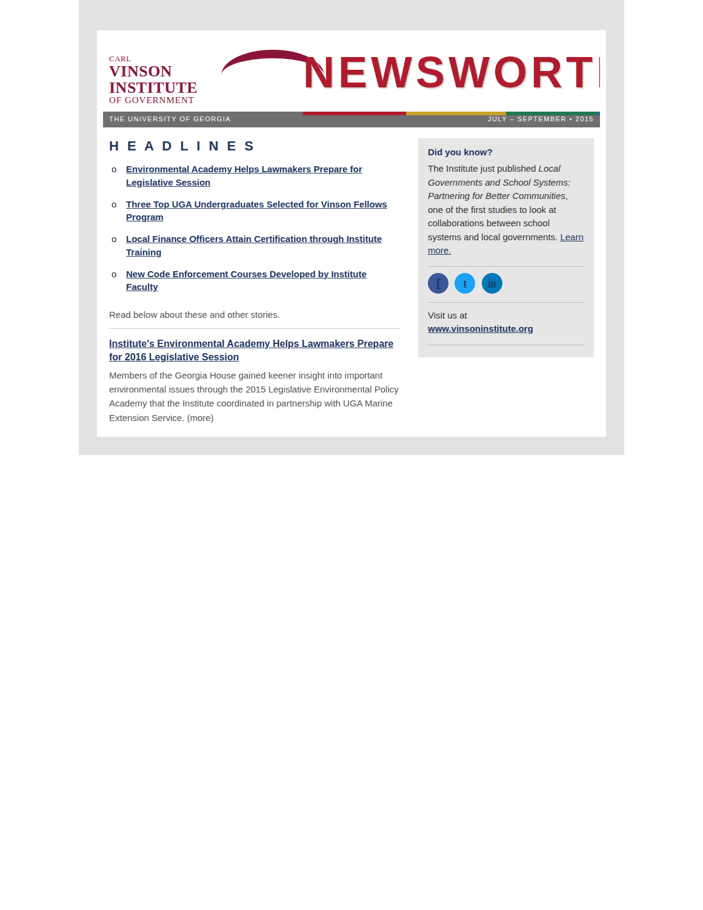CARL
VINSON INSTITUTE
OF GOVERNMENT
NEWSWORTHY
THE UNIVERSITY OF GEORGIA
JULY – SEPTEMBER • 2015
| H E A D L I N E S Environmental Academy Helps Lawmakers Prepare for Legislative Session Three Top UGA Undergraduates Selected for Vinson Fellows Program Local Finance Officers Attain Certification through Institute Training New Code Enforcement Courses Developed by Institute Faculty Read below about these and other stories. Institute's Environmental Academy Helps Lawmakers Prepare for 2016 Legislative Session Members of the Georgia House gained keener insight into important environmental issues through the 2015 Legislative Environmental Policy Academy that the Institute coordinated in partnership with UGA Marine Extension Service. (more) | Did you know? The Institute just published Local Governments and School Systems: Partnering for Better Communities , one of the first studies to look at collaborations between school systems and local governments. Learn more. f t in Visit us at www.vinsoninstitute.org |